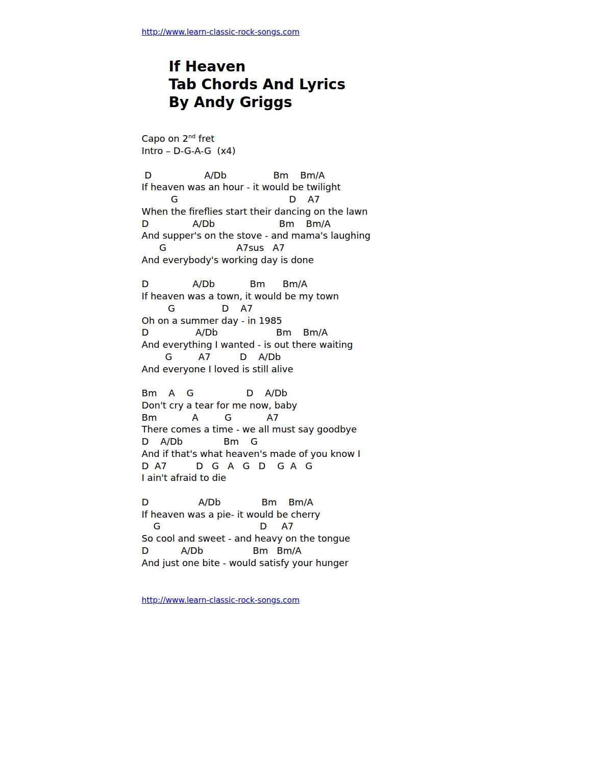http://www.learn-classic-rock-songs.com
If Heaven
Tab Chords And Lyrics
By Andy Griggs
Capo on 2nd fret
Intro – D-G-A-G  (x4)

 D                  A/Db                Bm    Bm/A
If heaven was an hour - it would be twilight
          G                                      D    A7
When the fireflies start their dancing on the lawn
D               A/Db                      Bm    Bm/A
And supper's on the stove - and mama's laughing
      G                        A7sus   A7
And everybody's working day is done

D               A/Db            Bm      Bm/A
If heaven was a town, it would be my town
         G                D    A7
Oh on a summer day - in 1985
D                A/Db                    Bm    Bm/A
And everything I wanted - is out there waiting
        G         A7          D    A/Db
And everyone I loved is still alive

Bm    A    G                  D    A/Db
Don't cry a tear for me now, baby
Bm            A         G            A7
There comes a time - we all must say goodbye
D    A/Db              Bm    G
And if that's what heaven's made of you know I
D  A7          D   G   A   G   D    G  A   G
I ain't afraid to die

D                 A/Db              Bm    Bm/A
If heaven was a pie- it would be cherry
    G                                  D     A7
So cool and sweet - and heavy on the tongue
D           A/Db                 Bm   Bm/A
And just one bite - would satisfy your hunger
http://www.learn-classic-rock-songs.com